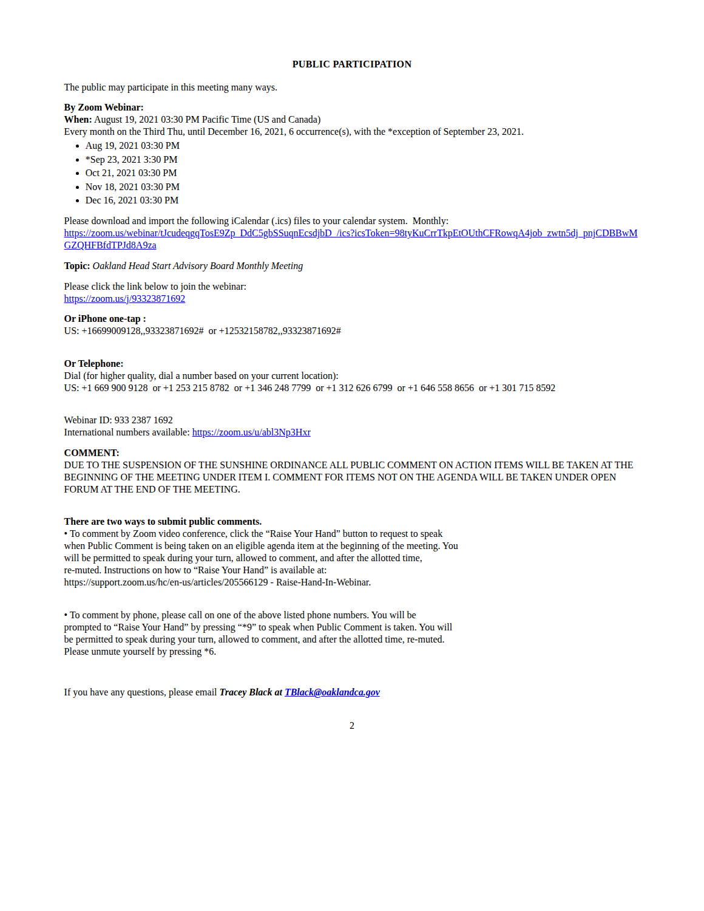PUBLIC PARTICIPATION
The public may participate in this meeting many ways.
By Zoom Webinar:
When: August 19, 2021 03:30 PM Pacific Time (US and Canada)
Every month on the Third Thu, until December 16, 2021, 6 occurrence(s), with the *exception of September 23, 2021.
Aug 19, 2021 03:30 PM
*Sep 23, 2021 3:30 PM
Oct 21, 2021 03:30 PM
Nov 18, 2021 03:30 PM
Dec 16, 2021 03:30 PM
Please download and import the following iCalendar (.ics) files to your calendar system. Monthly:
https://zoom.us/webinar/tJcudeqgqTosE9Zp_DdC5gbSSuqnEcsdjbD_/ics?icsToken=98tyKuCrrTkpEtOUthCFRowqA4job_zwtn5dj_pnjCDBBwMGZQHFBfdTPJd8A9za
Topic: Oakland Head Start Advisory Board Monthly Meeting
Please click the link below to join the webinar:
https://zoom.us/j/93323871692
Or iPhone one-tap :
US: +16699009128,,93323871692# or +12532158782,,93323871692#
Or Telephone:
Dial (for higher quality, dial a number based on your current location):
US: +1 669 900 9128 or +1 253 215 8782 or +1 346 248 7799 or +1 312 626 6799 or +1 646 558 8656 or +1 301 715 8592
Webinar ID: 933 2387 1692
International numbers available: https://zoom.us/u/abl3Np3Hxr
COMMENT:
DUE TO THE SUSPENSION OF THE SUNSHINE ORDINANCE ALL PUBLIC COMMENT ON ACTION ITEMS WILL BE TAKEN AT THE BEGINNING OF THE MEETING UNDER ITEM I. COMMENT FOR ITEMS NOT ON THE AGENDA WILL BE TAKEN UNDER OPEN FORUM AT THE END OF THE MEETING.
There are two ways to submit public comments.
• To comment by Zoom video conference, click the “Raise Your Hand” button to request to speak
when Public Comment is being taken on an eligible agenda item at the beginning of the meeting. You
will be permitted to speak during your turn, allowed to comment, and after the allotted time,
re-muted. Instructions on how to “Raise Your Hand” is available at:
https://support.zoom.us/hc/en-us/articles/205566129 - Raise-Hand-In-Webinar.
• To comment by phone, please call on one of the above listed phone numbers. You will be
prompted to “Raise Your Hand” by pressing “*9” to speak when Public Comment is taken. You will
be permitted to speak during your turn, allowed to comment, and after the allotted time, re-muted.
Please unmute yourself by pressing *6.
If you have any questions, please email Tracey Black at TBlack@oaklandca.gov
2